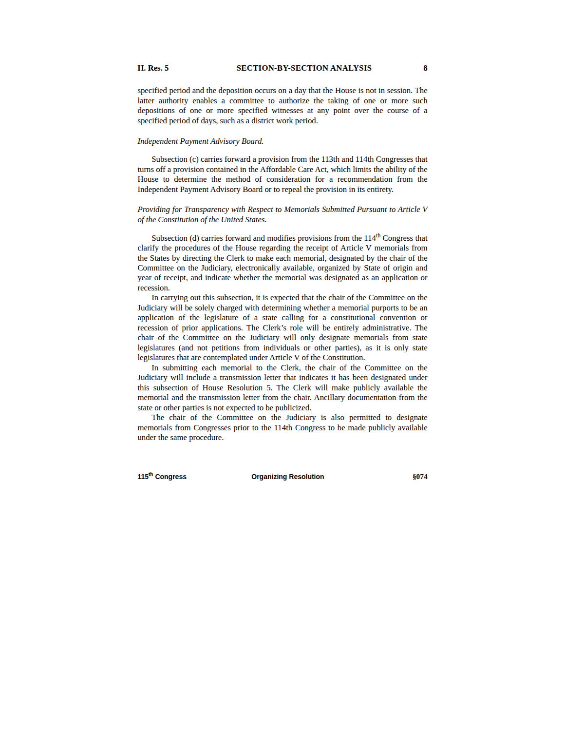H. Res. 5
SECTION-BY-SECTION ANALYSIS
8
specified period and the deposition occurs on a day that the House is not in session. The latter authority enables a committee to authorize the taking of one or more such depositions of one or more specified witnesses at any point over the course of a specified period of days, such as a district work period.
Independent Payment Advisory Board.
Subsection (c) carries forward a provision from the 113th and 114th Congresses that turns off a provision contained in the Affordable Care Act, which limits the ability of the House to determine the method of consideration for a recommendation from the Independent Payment Advisory Board or to repeal the provision in its entirety.
Providing for Transparency with Respect to Memorials Submitted Pursuant to Article V of the Constitution of the United States.
Subsection (d) carries forward and modifies provisions from the 114th Congress that clarify the procedures of the House regarding the receipt of Article V memorials from the States by directing the Clerk to make each memorial, designated by the chair of the Committee on the Judiciary, electronically available, organized by State of origin and year of receipt, and indicate whether the memorial was designated as an application or recession.
In carrying out this subsection, it is expected that the chair of the Committee on the Judiciary will be solely charged with determining whether a memorial purports to be an application of the legislature of a state calling for a constitutional convention or recession of prior applications. The Clerk’s role will be entirely administrative. The chair of the Committee on the Judiciary will only designate memorials from state legislatures (and not petitions from individuals or other parties), as it is only state legislatures that are contemplated under Article V of the Constitution.
In submitting each memorial to the Clerk, the chair of the Committee on the Judiciary will include a transmission letter that indicates it has been designated under this subsection of House Resolution 5. The Clerk will make publicly available the memorial and the transmission letter from the chair. Ancillary documentation from the state or other parties is not expected to be publicized.
The chair of the Committee on the Judiciary is also permitted to designate memorials from Congresses prior to the 114th Congress to be made publicly available under the same procedure.
115th Congress
Organizing Resolution
§074